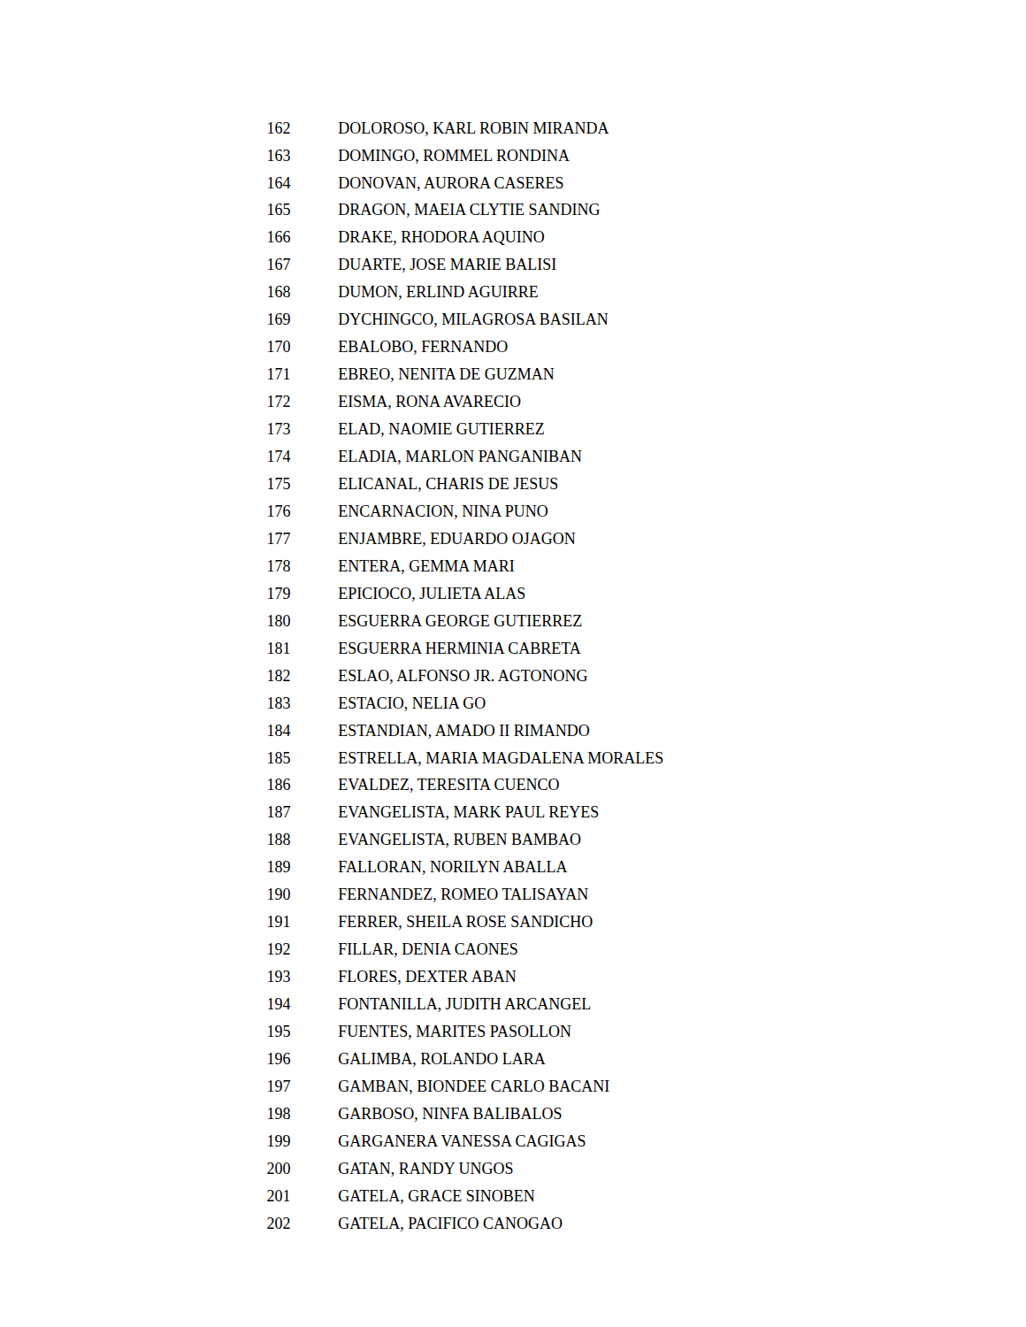| 162 | DOLOROSO, KARL ROBIN MIRANDA |
| 163 | DOMINGO, ROMMEL RONDINA |
| 164 | DONOVAN, AURORA CASERES |
| 165 | DRAGON, MAEIA CLYTIE SANDING |
| 166 | DRAKE, RHODORA AQUINO |
| 167 | DUARTE, JOSE MARIE BALISI |
| 168 | DUMON, ERLIND AGUIRRE |
| 169 | DYCHINGCO, MILAGROSA BASILAN |
| 170 | EBALOBO, FERNANDO |
| 171 | EBREO, NENITA DE GUZMAN |
| 172 | EISMA, RONA AVARECIO |
| 173 | ELAD, NAOMIE GUTIERREZ |
| 174 | ELADIA, MARLON PANGANIBAN |
| 175 | ELICANAL, CHARIS DE JESUS |
| 176 | ENCARNACION, NINA PUNO |
| 177 | ENJAMBRE, EDUARDO OJAGON |
| 178 | ENTERA, GEMMA MARI |
| 179 | EPICIOCO, JULIETA ALAS |
| 180 | ESGUERRA GEORGE GUTIERREZ |
| 181 | ESGUERRA HERMINIA CABRETA |
| 182 | ESLAO, ALFONSO JR. AGTONONG |
| 183 | ESTACIO, NELIA GO |
| 184 | ESTANDIAN, AMADO II RIMANDO |
| 185 | ESTRELLA, MARIA MAGDALENA MORALES |
| 186 | EVALDEZ, TERESITA CUENCO |
| 187 | EVANGELISTA, MARK PAUL REYES |
| 188 | EVANGELISTA, RUBEN BAMBAO |
| 189 | FALLORAN, NORILYN ABALLA |
| 190 | FERNANDEZ, ROMEO TALISAYAN |
| 191 | FERRER, SHEILA ROSE SANDICHO |
| 192 | FILLAR, DENIA CAONES |
| 193 | FLORES, DEXTER ABAN |
| 194 | FONTANILLA, JUDITH ARCANGEL |
| 195 | FUENTES, MARITES PASOLLON |
| 196 | GALIMBA, ROLANDO LARA |
| 197 | GAMBAN, BIONDEE CARLO BACANI |
| 198 | GARBOSO, NINFA BALIBALOS |
| 199 | GARGANERA VANESSA CAGIGAS |
| 200 | GATAN, RANDY UNGOS |
| 201 | GATELA, GRACE SINOBEN |
| 202 | GATELA, PACIFICO CANOGAO |